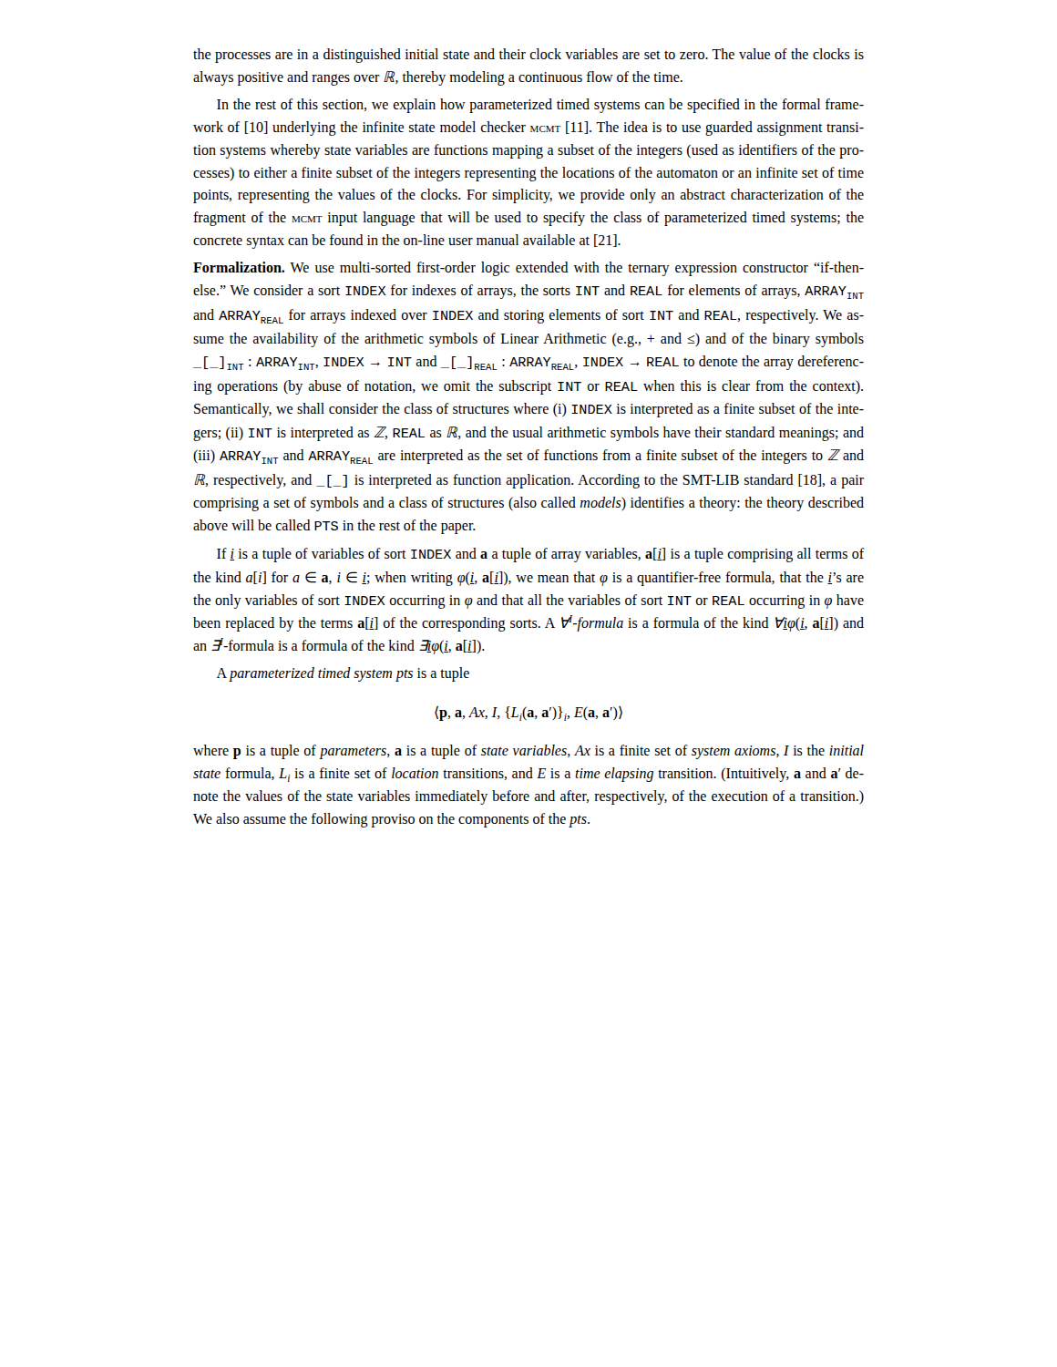the processes are in a distinguished initial state and their clock variables are set to zero. The value of the clocks is always positive and ranges over ℝ, thereby modeling a continuous flow of the time.
In the rest of this section, we explain how parameterized timed systems can be specified in the formal framework of [10] underlying the infinite state model checker mcmt [11]. The idea is to use guarded assignment transition systems whereby state variables are functions mapping a subset of the integers (used as identifiers of the processes) to either a finite subset of the integers representing the locations of the automaton or an infinite set of time points, representing the values of the clocks. For simplicity, we provide only an abstract characterization of the fragment of the mcmt input language that will be used to specify the class of parameterized timed systems; the concrete syntax can be found in the on-line user manual available at [21].
Formalization. We use multi-sorted first-order logic extended with the ternary expression constructor “if-then-else.” We consider a sort INDEX for indexes of arrays, the sorts INT and REAL for elements of arrays, ARRAYINT and ARRAYREAL for arrays indexed over INDEX and storing elements of sort INT and REAL, respectively. We assume the availability of the arithmetic symbols of Linear Arithmetic (e.g., + and ≤) and of the binary symbols _[_]INT : ARRAYINT, INDEX → INT and _[_]REAL : ARRAYREAL, INDEX → REAL to denote the array dereferencing operations (by abuse of notation, we omit the subscript INT or REAL when this is clear from the context). Semantically, we shall consider the class of structures where (i) INDEX is interpreted as a finite subset of the integers; (ii) INT is interpreted as ℤ, REAL as ℝ, and the usual arithmetic symbols have their standard meanings; and (iii) ARRAYINT and ARRAYREAL are interpreted as the set of functions from a finite subset of the integers to ℤ and ℝ, respectively, and _[_] is interpreted as function application. According to the SMT-LIB standard [18], a pair comprising a set of symbols and a class of structures (also called models) identifies a theory: the theory described above will be called PTS in the rest of the paper.
If i is a tuple of variables of sort INDEX and a a tuple of array variables, a[i] is a tuple comprising all terms of the kind a[i] for a ∈ a, i ∈ i; when writing φ(i, a[i]), we mean that φ is a quantifier-free formula, that the i’s are the only variables of sort INDEX occurring in φ and that all the variables of sort INT or REAL occurring in φ have been replaced by the terms a[i] of the corresponding sorts. A ∀I-formula is a formula of the kind ∀iφ(i, a[i]) and an ∃I-formula is a formula of the kind ∃iφ(i, a[i]).
A parameterized timed system pts is a tuple
⟨p, a, Ax, I, {Li(a, a′)}i, E(a, a′)⟩
where p is a tuple of parameters, a is a tuple of state variables, Ax is a finite set of system axioms, I is the initial state formula, Li is a finite set of location transitions, and E is a time elapsing transition. (Intuitively, a and a′ denote the values of the state variables immediately before and after, respectively, of the execution of a transition.) We also assume the following proviso on the components of the pts.